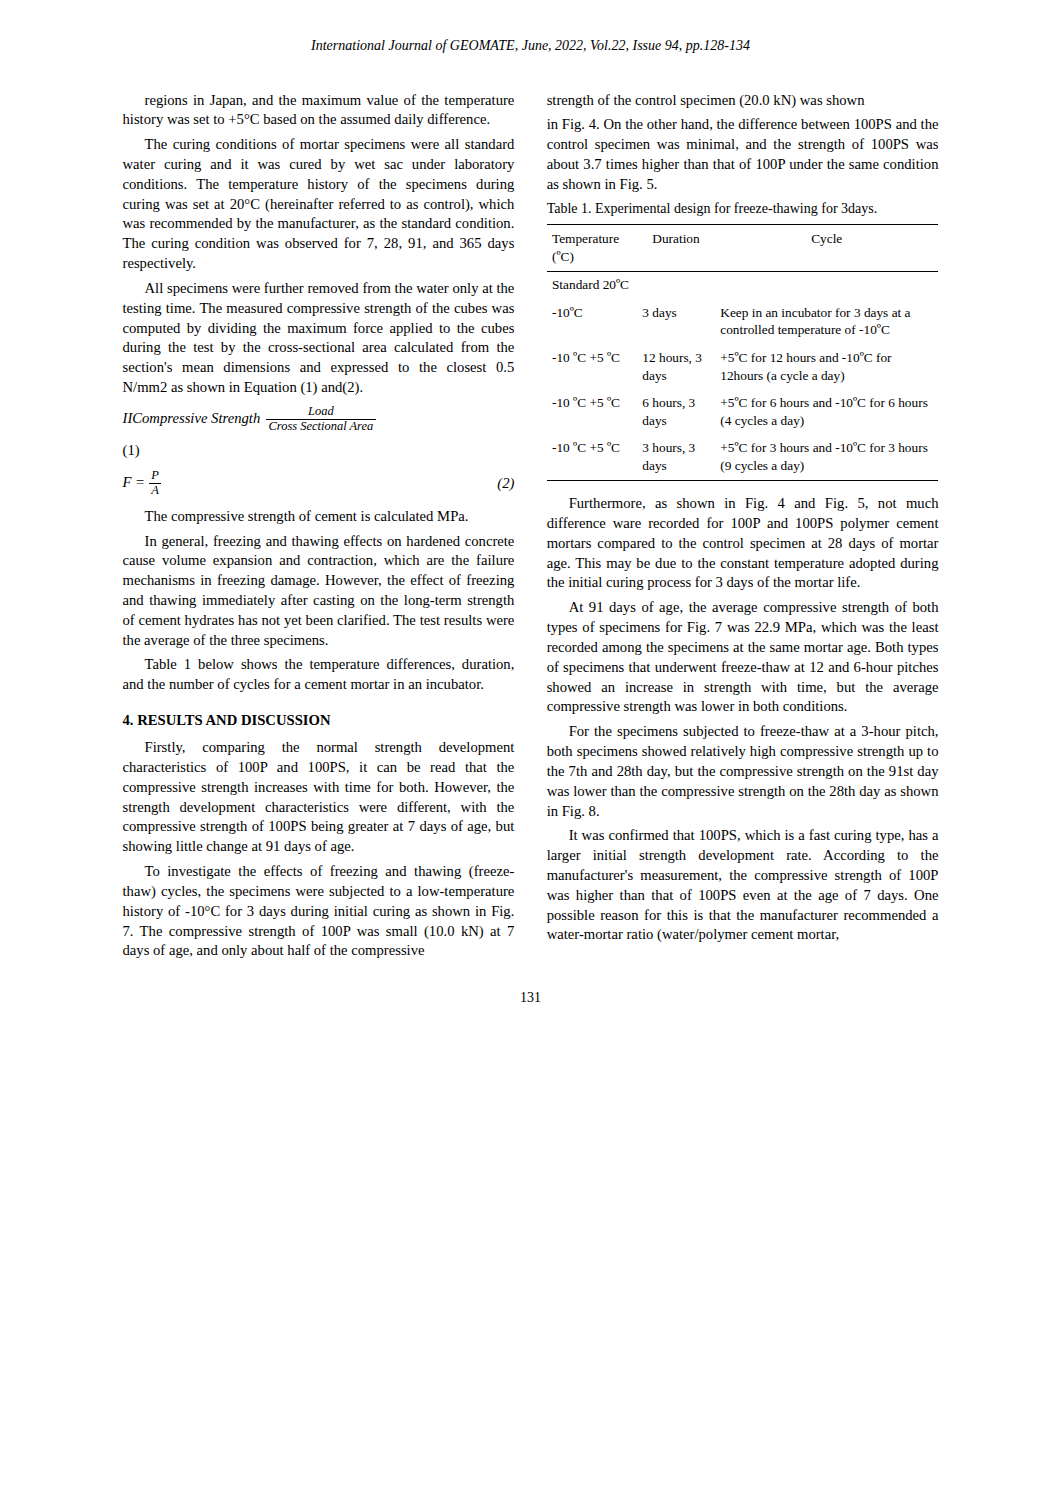International Journal of GEOMATE, June, 2022, Vol.22, Issue 94, pp.128-134
regions in Japan, and the maximum value of the temperature history was set to +5°C based on the assumed daily difference.
The curing conditions of mortar specimens were all standard water curing and it was cured by wet sac under laboratory conditions. The temperature history of the specimens during curing was set at 20°C (hereinafter referred to as control), which was recommended by the manufacturer, as the standard condition. The curing condition was observed for 7, 28, 91, and 365 days respectively.
All specimens were further removed from the water only at the testing time. The measured compressive strength of the cubes was computed by dividing the maximum force applied to the cubes during the test by the cross-sectional area calculated from the section's mean dimensions and expressed to the closest 0.5 N/mm2 as shown in Equation (1) and(2).
IICompressive Strength Load Cross Sectional Area
(1)
F = PA (2)
The compressive strength of cement is calculated MPa.
In general, freezing and thawing effects on hardened concrete cause volume expansion and contraction, which are the failure mechanisms in freezing damage. However, the effect of freezing and thawing immediately after casting on the long-term strength of cement hydrates has not yet been clarified. The test results were the average of the three specimens.
Table 1 below shows the temperature differences, duration, and the number of cycles for a cement mortar in an incubator.
4. RESULTS AND DISCUSSION
Firstly, comparing the normal strength development characteristics of 100P and 100PS, it can be read that the compressive strength increases with time for both. However, the strength development characteristics were different, with the compressive strength of 100PS being greater at 7 days of age, but showing little change at 91 days of age.
To investigate the effects of freezing and thawing (freeze-thaw) cycles, the specimens were subjected to a low-temperature history of -10°C for 3 days during initial curing as shown in Fig. 7. The compressive strength of 100P was small (10.0 kN) at 7 days of age, and only about half of the compressive
strength of the control specimen (20.0 kN) was shown
in Fig. 4. On the other hand, the difference between 100PS and the control specimen was minimal, and the strength of 100PS was about 3.7 times higher than that of 100P under the same condition as shown in Fig. 5.
Table 1. Experimental design for freeze-thawing for 3days.
| Temperature (ºC) | Duration | Cycle |
| --- | --- | --- |
| Standard 20ºC | | |
| -10ºC | 3 days | Keep in an incubator for 3 days at a controlled temperature of -10ºC |
| -10 ºC +5 ºC | 12 hours, 3 days | +5ºC for 12 hours and -10ºC for 12hours (a cycle a day) |
| -10 ºC +5 ºC | 6 hours, 3 days | +5ºC for 6 hours and -10ºC for 6 hours (4 cycles a day) |
| -10 ºC +5 ºC | 3 hours, 3 days | +5ºC for 3 hours and -10ºC for 3 hours (9 cycles a day) |
Furthermore, as shown in Fig. 4 and Fig. 5, not much difference ware recorded for 100P and 100PS polymer cement mortars compared to the control specimen at 28 days of mortar age. This may be due to the constant temperature adopted during the initial curing process for 3 days of the mortar life.
At 91 days of age, the average compressive strength of both types of specimens for Fig. 7 was 22.9 MPa, which was the least recorded among the specimens at the same mortar age. Both types of specimens that underwent freeze-thaw at 12 and 6-hour pitches showed an increase in strength with time, but the average compressive strength was lower in both conditions.
For the specimens subjected to freeze-thaw at a 3-hour pitch, both specimens showed relatively high compressive strength up to the 7th and 28th day, but the compressive strength on the 91st day was lower than the compressive strength on the 28th day as shown in Fig. 8.
It was confirmed that 100PS, which is a fast curing type, has a larger initial strength development rate. According to the manufacturer's measurement, the compressive strength of 100P was higher than that of 100PS even at the age of 7 days. One possible reason for this is that the manufacturer recommended a water-mortar ratio (water/polymer cement mortar,
131